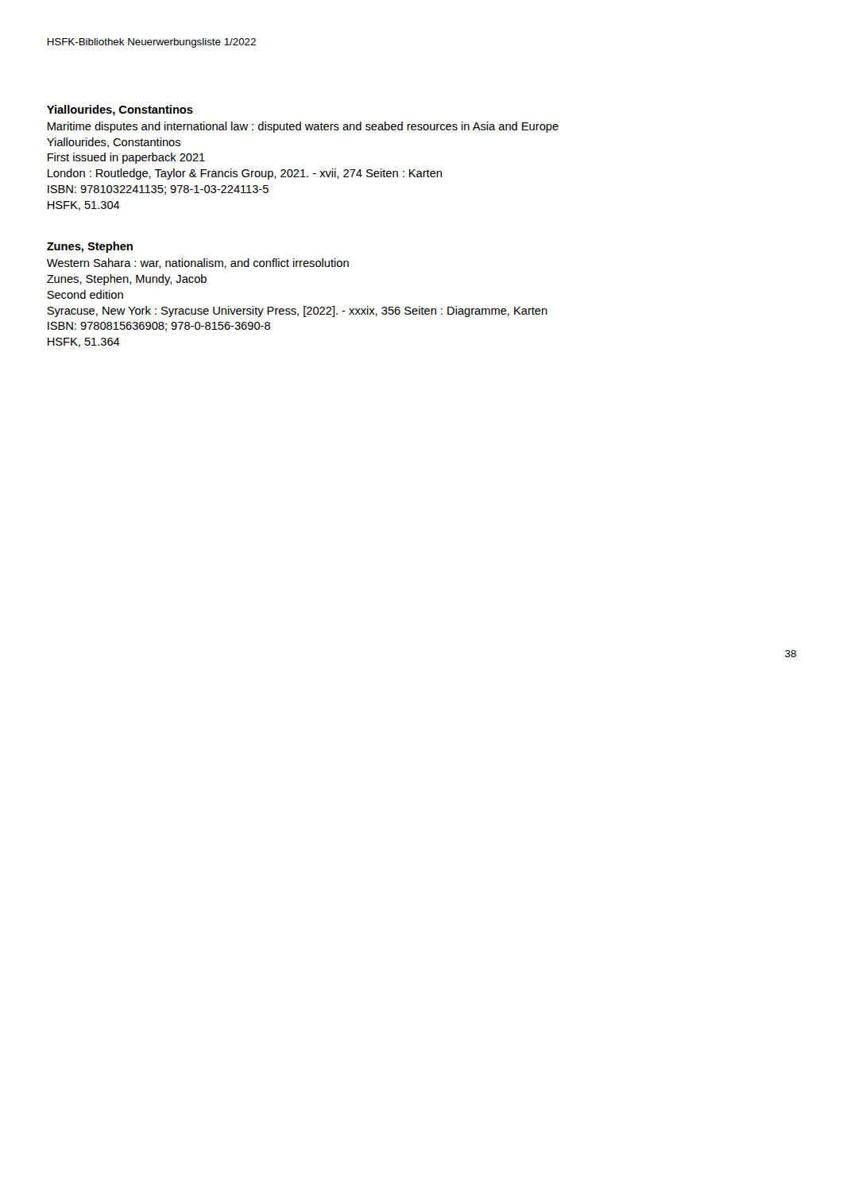HSFK-Bibliothek Neuerwerbungsliste 1/2022
Yiallourides, Constantinos
Maritime disputes and international law : disputed waters and seabed resources in Asia and Europe
Yiallourides, Constantinos
First issued in paperback 2021
London : Routledge, Taylor & Francis Group, 2021. - xvii, 274 Seiten : Karten
ISBN: 9781032241135; 978-1-03-224113-5
HSFK, 51.304
Zunes, Stephen
Western Sahara : war, nationalism, and conflict irresolution
Zunes, Stephen, Mundy, Jacob
Second edition
Syracuse, New York : Syracuse University Press, [2022]. - xxxix, 356 Seiten : Diagramme, Karten
ISBN: 9780815636908; 978-0-8156-3690-8
HSFK, 51.364
38